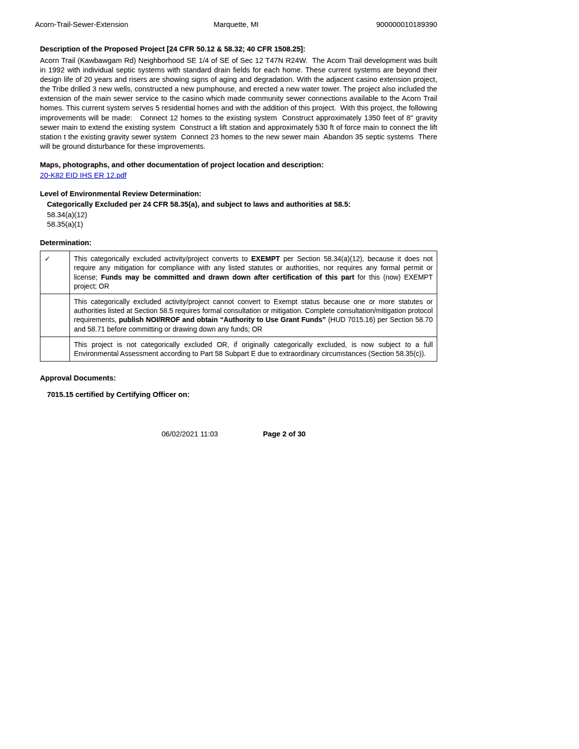Acorn-Trail-Sewer-Extension
Marquette, MI
900000010189390
Description of the Proposed Project [24 CFR 50.12 & 58.32; 40 CFR 1508.25]:
Acorn Trail (Kawbawgam Rd) Neighborhood SE 1/4 of SE of Sec 12 T47N R24W. The Acorn Trail development was built in 1992 with individual septic systems with standard drain fields for each home. These current systems are beyond their design life of 20 years and risers are showing signs of aging and degradation. With the adjacent casino extension project, the Tribe drilled 3 new wells, constructed a new pumphouse, and erected a new water tower. The project also included the extension of the main sewer service to the casino which made community sewer connections available to the Acorn Trail homes. This current system serves 5 residential homes and with the addition of this project. With this project, the following improvements will be made: Connect 12 homes to the existing system Construct approximately 1350 feet of 8" gravity sewer main to extend the existing system Construct a lift station and approximately 530 ft of force main to connect the lift station t the existing gravity sewer system Connect 23 homes to the new sewer main Abandon 35 septic systems There will be ground disturbance for these improvements.
Maps, photographs, and other documentation of project location and description:
20-K82 EID IHS ER 12.pdf
Level of Environmental Review Determination:
Categorically Excluded per 24 CFR 58.35(a), and subject to laws and authorities at 58.5:
58.34(a)(12)
58.35(a)(1)
Determination:
| ✓ | This categorically excluded activity/project converts to EXEMPT per Section 58.34(a)(12), because it does not require any mitigation for compliance with any listed statutes or authorities, nor requires any formal permit or license; Funds may be committed and drawn down after certification of this part for this (now) EXEMPT project; OR |
| | This categorically excluded activity/project cannot convert to Exempt status because one or more statutes or authorities listed at Section 58.5 requires formal consultation or mitigation. Complete consultation/mitigation protocol requirements, publish NOI/RROF and obtain “Authority to Use Grant Funds” (HUD 7015.16) per Section 58.70 and 58.71 before committing or drawing down any funds; OR |
| | This project is not categorically excluded OR, if originally categorically excluded, is now subject to a full Environmental Assessment according to Part 58 Subpart E due to extraordinary circumstances (Section 58.35(c)). |
Approval Documents:
7015.15 certified by Certifying Officer on:
06/02/2021 11:03
Page 2 of 30